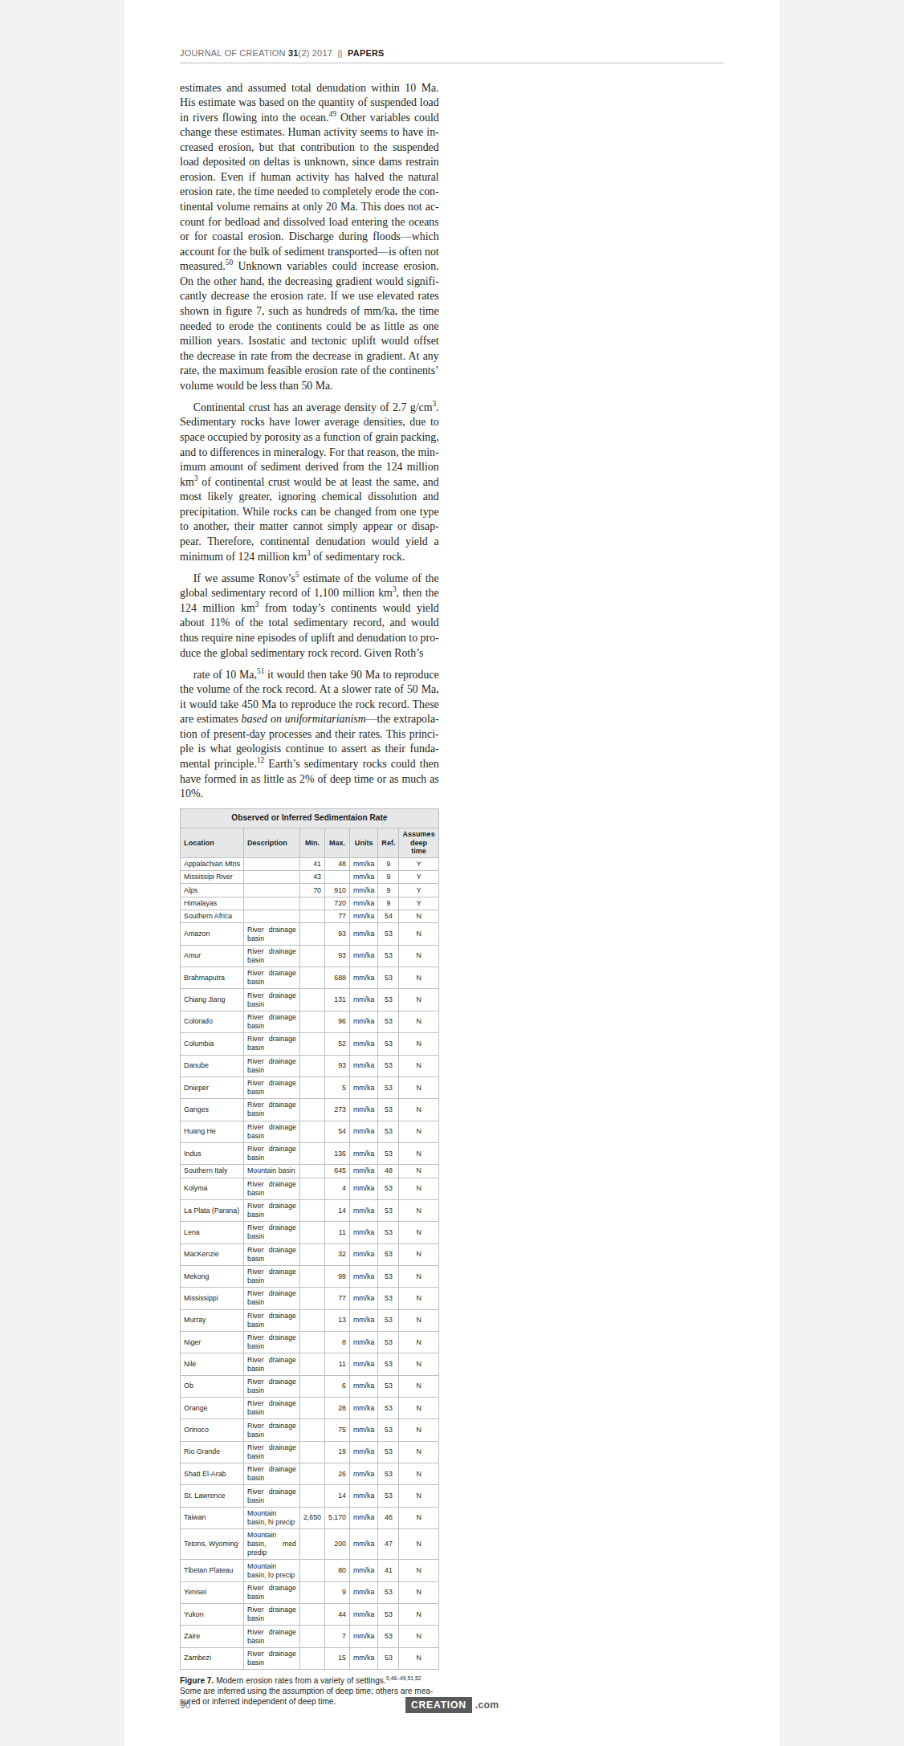Journal of Creation 31(2) 2017 || Papers
estimates and assumed total denudation within 10 Ma. His estimate was based on the quantity of suspended load in rivers flowing into the ocean.49 Other variables could change these estimates. Human activity seems to have increased erosion, but that contribution to the suspended load deposited on deltas is unknown, since dams restrain erosion. Even if human activity has halved the natural erosion rate, the time needed to completely erode the continental volume remains at only 20 Ma. This does not account for bedload and dissolved load entering the oceans or for coastal erosion. Discharge during floods—which account for the bulk of sediment transported—is often not measured.50 Unknown variables could increase erosion. On the other hand, the decreasing gradient would significantly decrease the erosion rate. If we use elevated rates shown in figure 7, such as hundreds of mm/ka, the time needed to erode the continents could be as little as one million years. Isostatic and tectonic uplift would offset the decrease in rate from the decrease in gradient. At any rate, the maximum feasible erosion rate of the continents’ volume would be less than 50 Ma.
Continental crust has an average density of 2.7 g/cm3. Sedimentary rocks have lower average densities, due to space occupied by porosity as a function of grain packing, and to differences in mineralogy. For that reason, the minimum amount of sediment derived from the 124 million km3 of continental crust would be at least the same, and most likely greater, ignoring chemical dissolution and precipitation. While rocks can be changed from one type to another, their matter cannot simply appear or disappear. Therefore, continental denudation would yield a minimum of 124 million km3 of sedimentary rock.
If we assume Ronov’s5 estimate of the volume of the global sedimentary record of 1,100 million km3, then the 124 million km3 from today’s continents would yield about 11% of the total sedimentary record, and would thus require nine episodes of uplift and denudation to produce the global sedimentary rock record. Given Roth’s
rate of 10 Ma,51 it would then take 90 Ma to reproduce the volume of the rock record. At a slower rate of 50 Ma, it would take 450 Ma to reproduce the rock record. These are estimates based on uniformitarianism—the extrapolation of present-day processes and their rates. This principle is what geologists continue to assert as their fundamental principle.12 Earth’s sedimentary rocks could then have formed in as little as 2% of deep time or as much as 10%.
Observed or Inferred Sedimentaion Rate
| Location | Description | Min. | Max. | Units | Ref. | Assumes deep time |
| --- | --- | --- | --- | --- | --- | --- |
| Appalachian Mtns | | 41 | 48 | mm/ka | 9 | Y |
| Mississipi River | | 43 | | mm/ka | 9 | Y |
| Alps | | 70 | 910 | mm/ka | 9 | Y |
| Himalayas | | | 720 | mm/ka | 9 | Y |
| Southern Africa | | | 77 | mm/ka | 54 | N |
| Amazon | River drainage basin | | 93 | mm/ka | 53 | N |
| Amur | River drainage basin | | 93 | mm/ka | 53 | N |
| Brahmaputra | River drainage basin | | 688 | mm/ka | 53 | N |
| Chiang Jiang | River drainage basin | | 131 | mm/ka | 53 | N |
| Colorado | River drainage basin | | 96 | mm/ka | 53 | N |
| Columbia | River drainage basin | | 52 | mm/ka | 53 | N |
| Danube | River drainage basin | | 93 | mm/ka | 53 | N |
| Dnieper | River drainage basin | | 5 | mm/ka | 53 | N |
| Ganges | River drainage basin | | 273 | mm/ka | 53 | N |
| Huang He | River drainage basin | | 54 | mm/ka | 53 | N |
| Indus | River drainage basin | | 136 | mm/ka | 53 | N |
| Southern Italy | Mountain basin | | 645 | mm/ka | 48 | N |
| Kolyma | River drainage basin | | 4 | mm/ka | 53 | N |
| La Plata (Parana) | River drainage basin | | 14 | mm/ka | 53 | N |
| Lena | River drainage basin | | 11 | mm/ka | 53 | N |
| MacKenzie | River drainage basin | | 32 | mm/ka | 53 | N |
| Mekong | River drainage basin | | 99 | mm/ka | 53 | N |
| Mississippi | River drainage basin | | 77 | mm/ka | 53 | N |
| Murray | River drainage basin | | 13 | mm/ka | 53 | N |
| Niger | River drainage basin | | 8 | mm/ka | 53 | N |
| Nile | River drainage basin | | 11 | mm/ka | 53 | N |
| Ob | River drainage basin | | 6 | mm/ka | 53 | N |
| Orange | River drainage basin | | 28 | mm/ka | 53 | N |
| Orinoco | River drainage basin | | 75 | mm/ka | 53 | N |
| Rio Grande | River drainage basin | | 19 | mm/ka | 53 | N |
| Shatt El-Arab | River drainage basin | | 26 | mm/ka | 53 | N |
| St. Lawrence | River drainage basin | | 14 | mm/ka | 53 | N |
| Taiwan | Mountain basin, hi precip | 2,650 | 5,170 | mm/ka | 46 | N |
| Tetons, Wyoming | Mountain basin, med predip | | 200 | mm/ka | 47 | N |
| Tibetan Plateau | Mountain basin, lo precip | | 80 | mm/ka | 41 | N |
| Yenisei | River drainage basin | | 9 | mm/ka | 53 | N |
| Yukon | River drainage basin | | 44 | mm/ka | 53 | N |
| Zaire | River drainage basin | | 7 | mm/ka | 53 | N |
| Zambezi | River drainage basin | | 15 | mm/ka | 53 | N |
Figure 7. Modern erosion rates from a variety of settings.9,46–49,51,52 Some are inferred using the assumption of deep time; others are measured or inferred independent of deep time.
90
CREATION.com